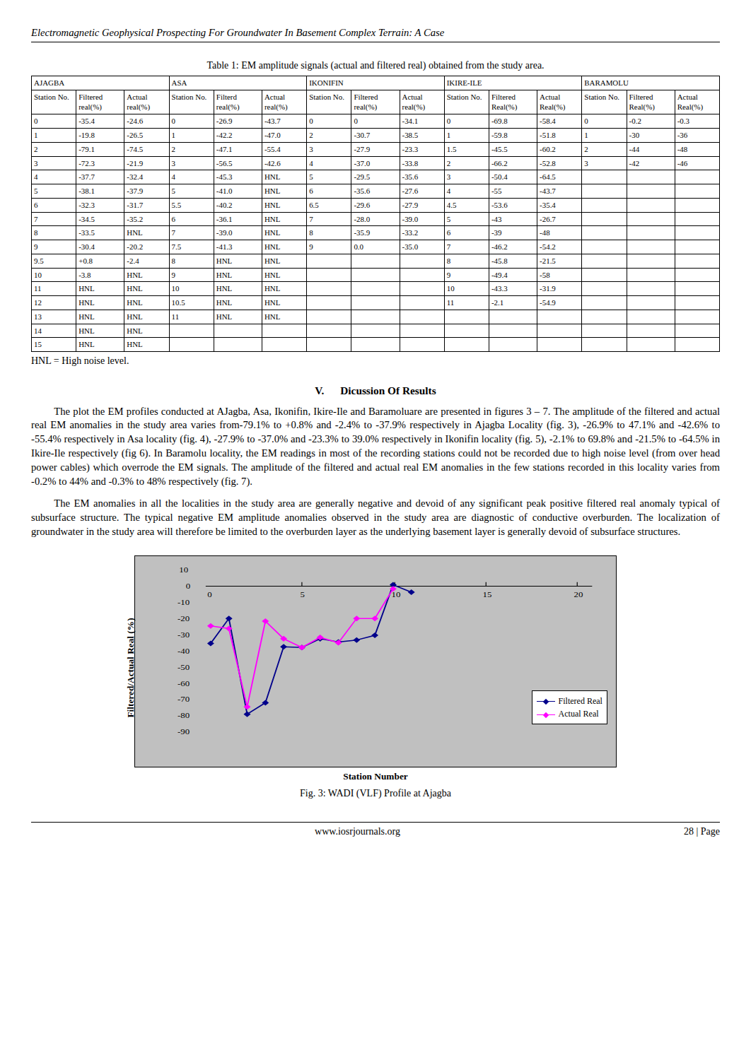Electromagnetic Geophysical Prospecting For Groundwater In Basement Complex Terrain: A Case
Table 1: EM amplitude signals (actual and filtered real) obtained from the study area.
| AJAGBA | ASA | IKONIFIN | IKIRE-ILE | BARAMOLU |
| Station No. | Filtered real(%) | Actual real(%) | Station No. | Filterd real(%) | Actual real(%) | Station No. | Filtered real(%) | Actual real(%) | Station No. | Filtered Real(%) | Actual Real(%) | Station No. | Filtered Real(%) | Actual Real(%) |
| 0 | -35.4 | -24.6 | 0 | -26.9 | -43.7 | 0 | 0 | -34.1 | 0 | -69.8 | -58.4 | 0 | -0.2 | -0.3 |
| 1 | -19.8 | -26.5 | 1 | -42.2 | -47.0 | 2 | -30.7 | -38.5 | 1 | -59.8 | -51.8 | 1 | -30 | -36 |
| 2 | -79.1 | -74.5 | 2 | -47.1 | -55.4 | 3 | -27.9 | -23.3 | 1.5 | -45.5 | -60.2 | 2 | -44 | -48 |
| 3 | -72.3 | -21.9 | 3 | -56.5 | -42.6 | 4 | -37.0 | -33.8 | 2 | -66.2 | -52.8 | 3 | -42 | -46 |
| 4 | -37.7 | -32.4 | 4 | -45.3 | HNL | 5 | -29.5 | -35.6 | 3 | -50.4 | -64.5 | | | |
| 5 | -38.1 | -37.9 | 5 | -41.0 | HNL | 6 | -35.6 | -27.6 | 4 | -55 | -43.7 | | | |
| 6 | -32.3 | -31.7 | 5.5 | -40.2 | HNL | 6.5 | -29.6 | -27.9 | 4.5 | -53.6 | -35.4 | | | |
| 7 | -34.5 | -35.2 | 6 | -36.1 | HNL | 7 | -28.0 | -39.0 | 5 | -43 | -26.7 | | | |
| 8 | -33.5 | HNL | 7 | -39.0 | HNL | 8 | -35.9 | -33.2 | 6 | -39 | -48 | | | |
| 9 | -30.4 | -20.2 | 7.5 | -41.3 | HNL | 9 | 0.0 | -35.0 | 7 | -46.2 | -54.2 | | | |
| 9.5 | +0.8 | -2.4 | 8 | HNL | HNL | | | | 8 | -45.8 | -21.5 | | | |
| 10 | -3.8 | HNL | 9 | HNL | HNL | | | | 9 | -49.4 | -58 | | | |
| 11 | HNL | HNL | 10 | HNL | HNL | | | | 10 | -43.3 | -31.9 | | | |
| 12 | HNL | HNL | 10.5 | HNL | HNL | | | | 11 | -2.1 | -54.9 | | | |
| 13 | HNL | HNL | 11 | HNL | HNL | | | | | | | | | |
| 14 | HNL | HNL | | | | | | | | | | | | |
| 15 | HNL | HNL | | | | | | | | | | | | |
HNL = High noise level.
V. Dicussion Of Results
The plot the EM profiles conducted at AJagba, Asa, Ikonifin, Ikire-Ile and Baramoluare are presented in figures 3 – 7. The amplitude of the filtered and actual real EM anomalies in the study area varies from-79.1% to +0.8% and -2.4% to -37.9% respectively in Ajagba Locality (fig. 3), -26.9% to 47.1% and -42.6% to -55.4% respectively in Asa locality (fig. 4), -27.9% to -37.0% and -23.3% to 39.0% respectively in Ikonifin locality (fig. 5), -2.1% to 69.8% and -21.5% to -64.5% in Ikire-Ile respectively (fig 6). In Baramolu locality, the EM readings in most of the recording stations could not be recorded due to high noise level (from over head power cables) which overrode the EM signals. The amplitude of the filtered and actual real EM anomalies in the few stations recorded in this locality varies from -0.2% to 44% and -0.3% to 48% respectively (fig. 7).
The EM anomalies in all the localities in the study area are generally negative and devoid of any significant peak positive filtered real anomaly typical of subsurface structure. The typical negative EM amplitude anomalies observed in the study area are diagnostic of conductive overburden. The localization of groundwater in the study area will therefore be limited to the overburden layer as the underlying basement layer is generally devoid of subsurface structures.
Filtered/Actual Real (%)
10 0 -10 -20 -30 -40 -50 -60 -70 -80 -90 0 5 10 15 20
Filtered Real
Actual Real
Station Number
Fig. 3: WADI (VLF) Profile at Ajagba
www.iosrjournals.org
28 | Page